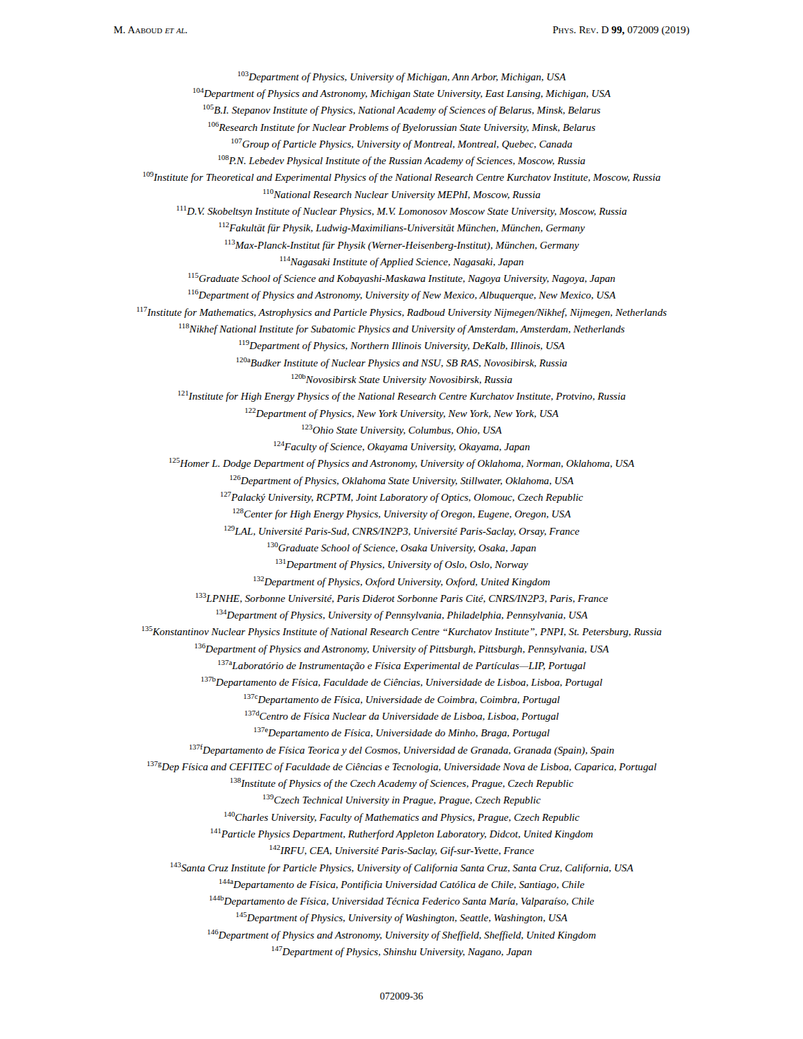M. Aaboud et al.
Phys. Rev. D 99, 072009 (2019)
103Department of Physics, University of Michigan, Ann Arbor, Michigan, USA
104Department of Physics and Astronomy, Michigan State University, East Lansing, Michigan, USA
105B.I. Stepanov Institute of Physics, National Academy of Sciences of Belarus, Minsk, Belarus
106Research Institute for Nuclear Problems of Byelorussian State University, Minsk, Belarus
107Group of Particle Physics, University of Montreal, Montreal, Quebec, Canada
108P.N. Lebedev Physical Institute of the Russian Academy of Sciences, Moscow, Russia
109Institute for Theoretical and Experimental Physics of the National Research Centre Kurchatov Institute, Moscow, Russia
110National Research Nuclear University MEPhI, Moscow, Russia
111D.V. Skobeltsyn Institute of Nuclear Physics, M.V. Lomonosov Moscow State University, Moscow, Russia
112Fakultät für Physik, Ludwig-Maximilians-Universität München, München, Germany
113Max-Planck-Institut für Physik (Werner-Heisenberg-Institut), München, Germany
114Nagasaki Institute of Applied Science, Nagasaki, Japan
115Graduate School of Science and Kobayashi-Maskawa Institute, Nagoya University, Nagoya, Japan
116Department of Physics and Astronomy, University of New Mexico, Albuquerque, New Mexico, USA
117Institute for Mathematics, Astrophysics and Particle Physics, Radboud University Nijmegen/Nikhef, Nijmegen, Netherlands
118Nikhef National Institute for Subatomic Physics and University of Amsterdam, Amsterdam, Netherlands
119Department of Physics, Northern Illinois University, DeKalb, Illinois, USA
120aBudker Institute of Nuclear Physics and NSU, SB RAS, Novosibirsk, Russia
120bNovosibirsk State University Novosibirsk, Russia
121Institute for High Energy Physics of the National Research Centre Kurchatov Institute, Protvino, Russia
122Department of Physics, New York University, New York, New York, USA
123Ohio State University, Columbus, Ohio, USA
124Faculty of Science, Okayama University, Okayama, Japan
125Homer L. Dodge Department of Physics and Astronomy, University of Oklahoma, Norman, Oklahoma, USA
126Department of Physics, Oklahoma State University, Stillwater, Oklahoma, USA
127Palacký University, RCPTM, Joint Laboratory of Optics, Olomouc, Czech Republic
128Center for High Energy Physics, University of Oregon, Eugene, Oregon, USA
129LAL, Université Paris-Sud, CNRS/IN2P3, Université Paris-Saclay, Orsay, France
130Graduate School of Science, Osaka University, Osaka, Japan
131Department of Physics, University of Oslo, Oslo, Norway
132Department of Physics, Oxford University, Oxford, United Kingdom
133LPNHE, Sorbonne Université, Paris Diderot Sorbonne Paris Cité, CNRS/IN2P3, Paris, France
134Department of Physics, University of Pennsylvania, Philadelphia, Pennsylvania, USA
135Konstantinov Nuclear Physics Institute of National Research Centre “Kurchatov Institute”, PNPI, St. Petersburg, Russia
136Department of Physics and Astronomy, University of Pittsburgh, Pittsburgh, Pennsylvania, USA
137aLaboratório de Instrumentação e Física Experimental de Partículas—LIP, Portugal
137bDepartamento de Física, Faculdade de Ciências, Universidade de Lisboa, Lisboa, Portugal
137cDepartamento de Física, Universidade de Coimbra, Coimbra, Portugal
137dCentro de Física Nuclear da Universidade de Lisboa, Lisboa, Portugal
137eDepartamento de Física, Universidade do Minho, Braga, Portugal
137fDepartamento de Física Teorica y del Cosmos, Universidad de Granada, Granada (Spain), Spain
137gDep Física and CEFITEC of Faculdade de Ciências e Tecnologia, Universidade Nova de Lisboa, Caparica, Portugal
138Institute of Physics of the Czech Academy of Sciences, Prague, Czech Republic
139Czech Technical University in Prague, Prague, Czech Republic
140Charles University, Faculty of Mathematics and Physics, Prague, Czech Republic
141Particle Physics Department, Rutherford Appleton Laboratory, Didcot, United Kingdom
142IRFU, CEA, Université Paris-Saclay, Gif-sur-Yvette, France
143Santa Cruz Institute for Particle Physics, University of California Santa Cruz, Santa Cruz, California, USA
144aDepartamento de Física, Pontificia Universidad Católica de Chile, Santiago, Chile
144bDepartamento de Física, Universidad Técnica Federico Santa María, Valparaíso, Chile
145Department of Physics, University of Washington, Seattle, Washington, USA
146Department of Physics and Astronomy, University of Sheffield, Sheffield, United Kingdom
147Department of Physics, Shinshu University, Nagano, Japan
072009-36